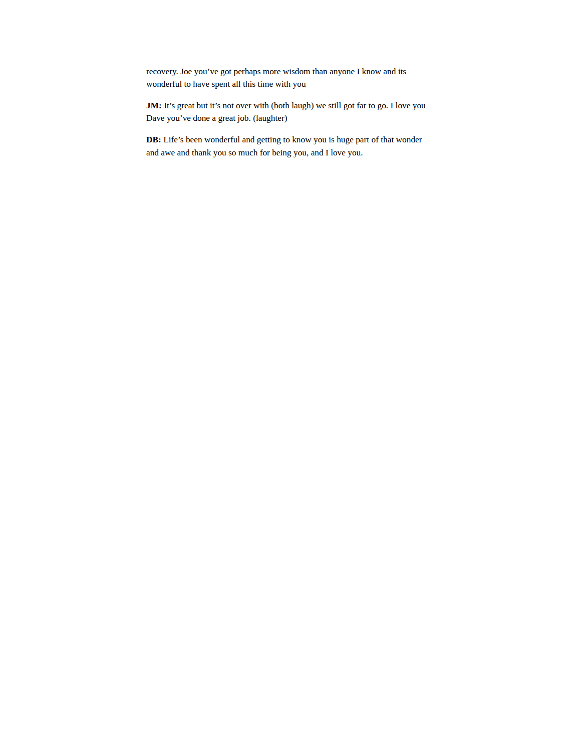recovery. Joe you’ve got perhaps more wisdom than anyone I know and its wonderful to have spent all this time with you
JM: It’s great but it’s not over with (both laugh) we still got far to go. I love you Dave you’ve done a great job. (laughter)
DB: Life’s been wonderful and getting to know you is huge part of that wonder and awe and thank you so much for being you, and I love you.